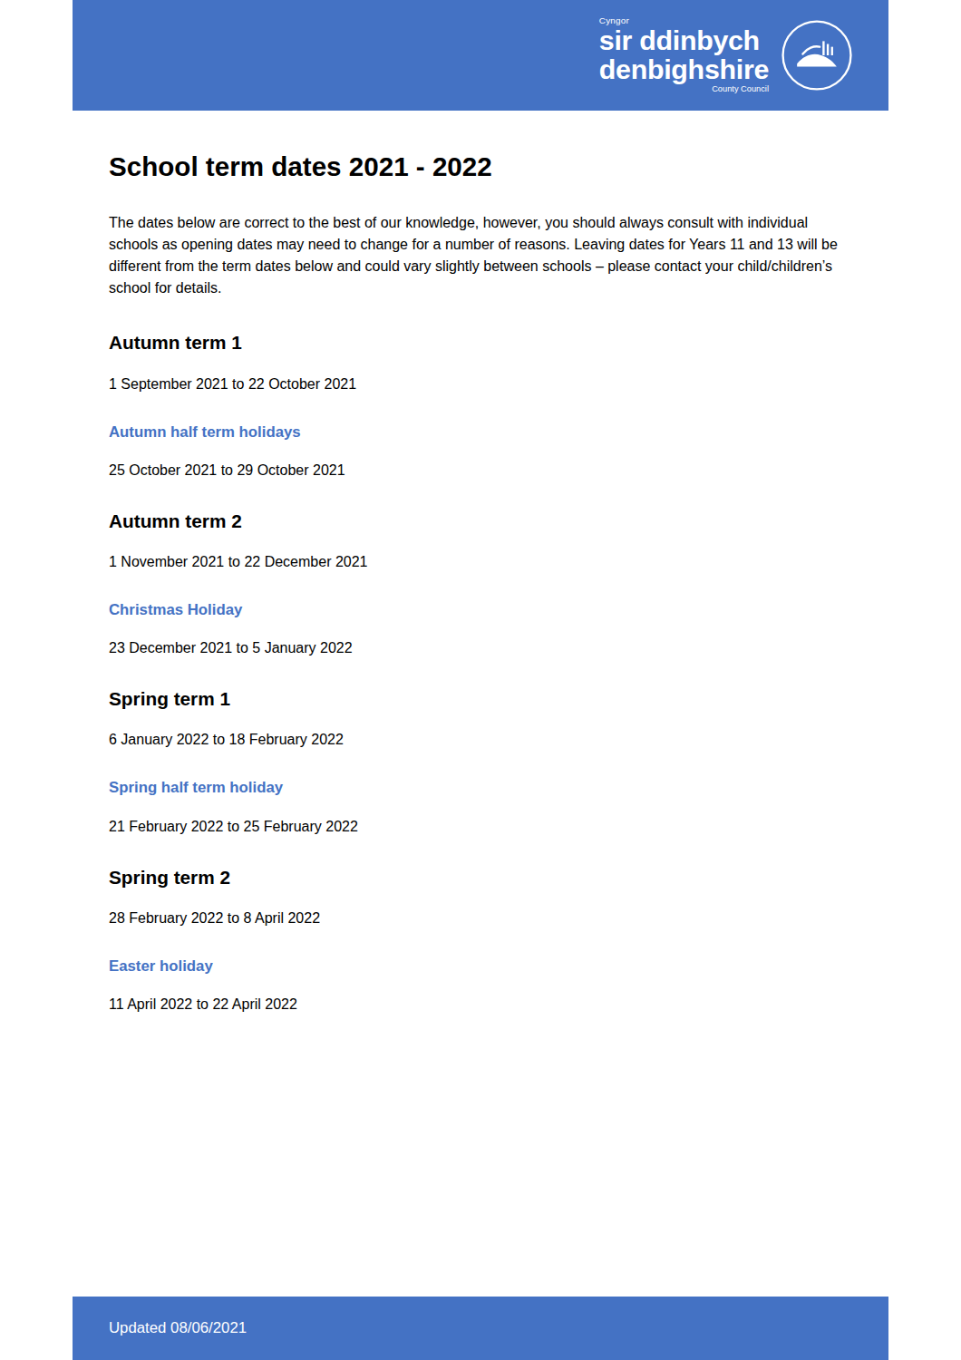Cyngor sir ddinbych denbighshire County Council
School term dates 2021 - 2022
The dates below are correct to the best of our knowledge, however, you should always consult with individual schools as opening dates may need to change for a number of reasons. Leaving dates for Years 11 and 13 will be different from the term dates below and could vary slightly between schools – please contact your child/children’s school for details.
Autumn term 1
1 September 2021 to 22 October 2021
Autumn half term holidays
25 October 2021 to 29 October 2021
Autumn term 2
1 November 2021 to 22 December 2021
Christmas Holiday
23 December 2021 to 5 January 2022
Spring term 1
6 January 2022 to 18 February 2022
Spring half term holiday
21 February 2022 to 25 February 2022
Spring term 2
28 February 2022 to 8 April 2022
Easter holiday
11 April 2022 to 22 April 2022
Updated 08/06/2021